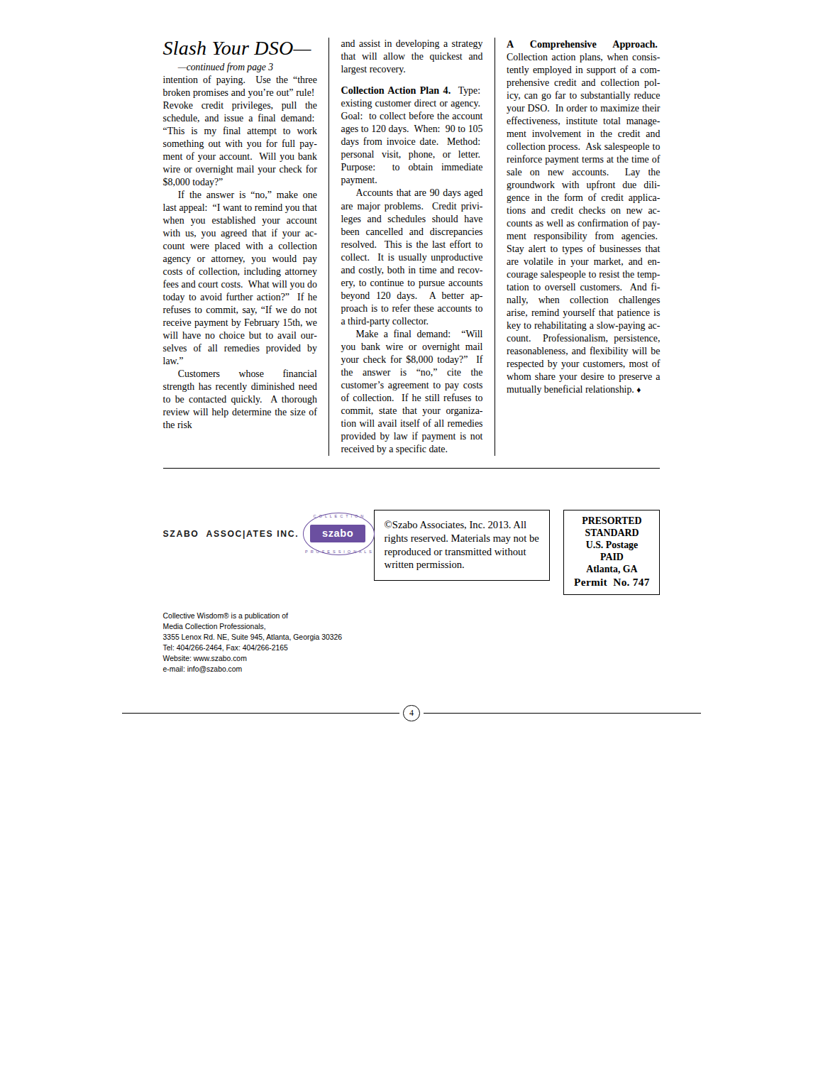Slash Your DSO—
—continued from page 3
intention of paying. Use the “three broken promises and you’re out” rule! Revoke credit privileges, pull the schedule, and issue a final demand: “This is my final attempt to work something out with you for full payment of your account. Will you bank wire or overnight mail your check for $8,000 today?”
If the answer is “no,” make one last appeal: “I want to remind you that when you established your account with us, you agreed that if your account were placed with a collection agency or attorney, you would pay costs of collection, including attorney fees and court costs. What will you do today to avoid further action?” If he refuses to commit, say, “If we do not receive payment by February 15th, we will have no choice but to avail ourselves of all remedies provided by law.”
Customers whose financial strength has recently diminished need to be contacted quickly. A thorough review will help determine the size of the risk
and assist in developing a strategy that will allow the quickest and largest recovery.
Collection Action Plan 4. Type: existing customer direct or agency. Goal: to collect before the account ages to 120 days. When: 90 to 105 days from invoice date. Method: personal visit, phone, or letter. Purpose: to obtain immediate payment.
Accounts that are 90 days aged are major problems. Credit privileges and schedules should have been cancelled and discrepancies resolved. This is the last effort to collect. It is usually unproductive and costly, both in time and recovery, to continue to pursue accounts beyond 120 days. A better approach is to refer these accounts to a third-party collector.
Make a final demand: “Will you bank wire or overnight mail your check for $8,000 today?” If the answer is “no,” cite the customer’s agreement to pay costs of collection. If he still refuses to commit, state that your organization will avail itself of all remedies provided by law if payment is not received by a specific date.
A Comprehensive Approach. Collection action plans, when consistently employed in support of a comprehensive credit and collection policy, can go far to substantially reduce your DSO. In order to maximize their effectiveness, institute total management involvement in the credit and collection process. Ask salespeople to reinforce payment terms at the time of sale on new accounts. Lay the groundwork with upfront due diligence in the form of credit applications and credit checks on new accounts as well as confirmation of payment responsibility from agencies. Stay alert to types of businesses that are volatile in your market, and encourage salespeople to resist the temptation to oversell customers. And finally, when collection challenges arise, remind yourself that patience is key to rehabilitating a slow-paying account. Professionalism, persistence, reasonableness, and flexibility will be respected by your customers, most of whom share your desire to preserve a mutually beneficial relationship. ♦
SZABO ASSOC|ATES INC. C O L L E C T I O N szabo P R O F E S S I O N A L S
©Szabo Associates, Inc. 2013. All rights reserved. Materials may not be reproduced or transmitted without written permission.
PRESORTED
STANDARD
U.S. Postage
PAID
Atlanta, GA
Permit No. 747
Collective Wisdom® is a publication of
Media Collection Professionals,
3355 Lenox Rd. NE, Suite 945, Atlanta, Georgia 30326
Tel: 404/266-2464, Fax: 404/266-2165
Website: www.szabo.com
e-mail: info@szabo.com
4